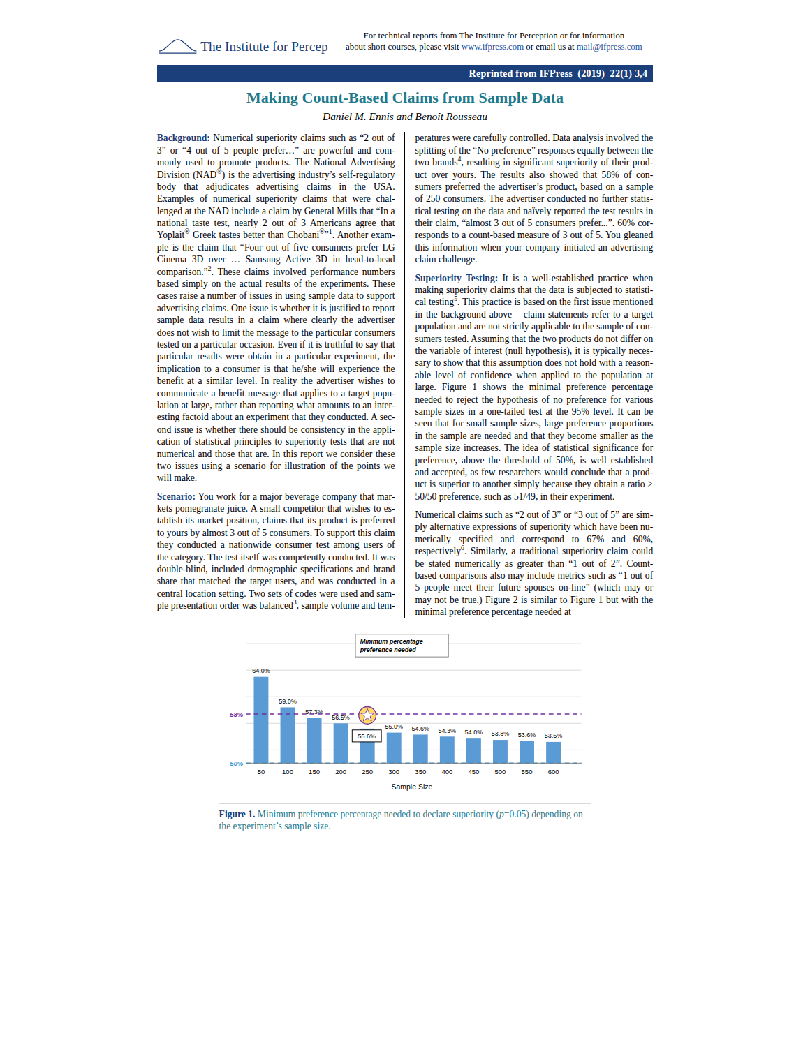The Institute for Perception
For technical reports from The Institute for Perception or for information
about short courses, please visit www.ifpress.com or email us at mail@ifpress.com
Reprinted from IFPress (2019) 22(1) 3,4
Making Count-Based Claims from Sample Data
Daniel M. Ennis and Benoît Rousseau
Background: Numerical superiority claims such as “2 out of 3” or “4 out of 5 people prefer…” are powerful and commonly used to promote products. The National Advertising Division (NAD®) is the advertising industry’s self-regulatory body that adjudicates advertising claims in the USA. Examples of numerical superiority claims that were challenged at the NAD include a claim by General Mills that “In a national taste test, nearly 2 out of 3 Americans agree that Yoplait® Greek tastes better than Chobani®”1. Another example is the claim that “Four out of five consumers prefer LG Cinema 3D over … Samsung Active 3D in head-to-head comparison.”2. These claims involved performance numbers based simply on the actual results of the experiments. These cases raise a number of issues in using sample data to support advertising claims. One issue is whether it is justified to report sample data results in a claim where clearly the advertiser does not wish to limit the message to the particular consumers tested on a particular occasion. Even if it is truthful to say that particular results were obtain in a particular experiment, the implication to a consumer is that he/she will experience the benefit at a similar level. In reality the advertiser wishes to communicate a benefit message that applies to a target population at large, rather than reporting what amounts to an interesting factoid about an experiment that they conducted. A second issue is whether there should be consistency in the application of statistical principles to superiority tests that are not numerical and those that are. In this report we consider these two issues using a scenario for illustration of the points we will make.
Scenario: You work for a major beverage company that markets pomegranate juice. A small competitor that wishes to establish its market position, claims that its product is preferred to yours by almost 3 out of 5 consumers. To support this claim they conducted a nationwide consumer test among users of the category. The test itself was competently conducted. It was double-blind, included demographic specifications and brand share that matched the target users, and was conducted in a central location setting. Two sets of codes were used and sample presentation order was balanced3, sample volume and temperatures were carefully controlled. Data analysis involved the splitting of the “No preference” responses equally between the two brands4, resulting in significant superiority of their product over yours. The results also showed that 58% of consumers preferred the advertiser’s product, based on a sample of 250 consumers. The advertiser conducted no further statistical testing on the data and naïvely reported the test results in their claim, “almost 3 out of 5 consumers prefer...”. 60% corresponds to a count-based measure of 3 out of 5. You gleaned this information when your company initiated an advertising claim challenge.
Superiority Testing: It is a well-established practice when making superiority claims that the data is subjected to statistical testing5. This practice is based on the first issue mentioned in the background above – claim statements refer to a target population and are not strictly applicable to the sample of consumers tested. Assuming that the two products do not differ on the variable of interest (null hypothesis), it is typically necessary to show that this assumption does not hold with a reasonable level of confidence when applied to the population at large. Figure 1 shows the minimal preference percentage needed to reject the hypothesis of no preference for various sample sizes in a one-tailed test at the 95% level. It can be seen that for small sample sizes, large preference proportions in the sample are needed and that they become smaller as the sample size increases. The idea of statistical significance for preference, above the threshold of 50%, is well established and accepted, as few researchers would conclude that a product is superior to another simply because they obtain a ratio > 50/50 preference, such as 51/49, in their experiment.
Numerical claims such as “2 out of 3” or “3 out of 5” are simply alternative expressions of superiority which have been numerically specified and correspond to 67% and 60%, respectively6. Similarly, a traditional superiority claim could be stated numerically as greater than “1 out of 2”. Count-based comparisons also may include metrics such as “1 out of 5 people meet their future spouses on-line” (which may or may not be true.) Figure 2 is similar to Figure 1 but with the minimal preference percentage needed at
Minimum percentage preference needed 64.0% 59.0% 57.3% 56.5% 55.0% 54.6% 54.3% 54.0% 53.8% 53.6% 53.5% 58% 50% 55.6% 50 100 150 200 250 300 350 400 450 500 550 600 Sample Size
Figure 1. Minimum preference percentage needed to declare superiority (p=0.05) depending on the experiment’s sample size.